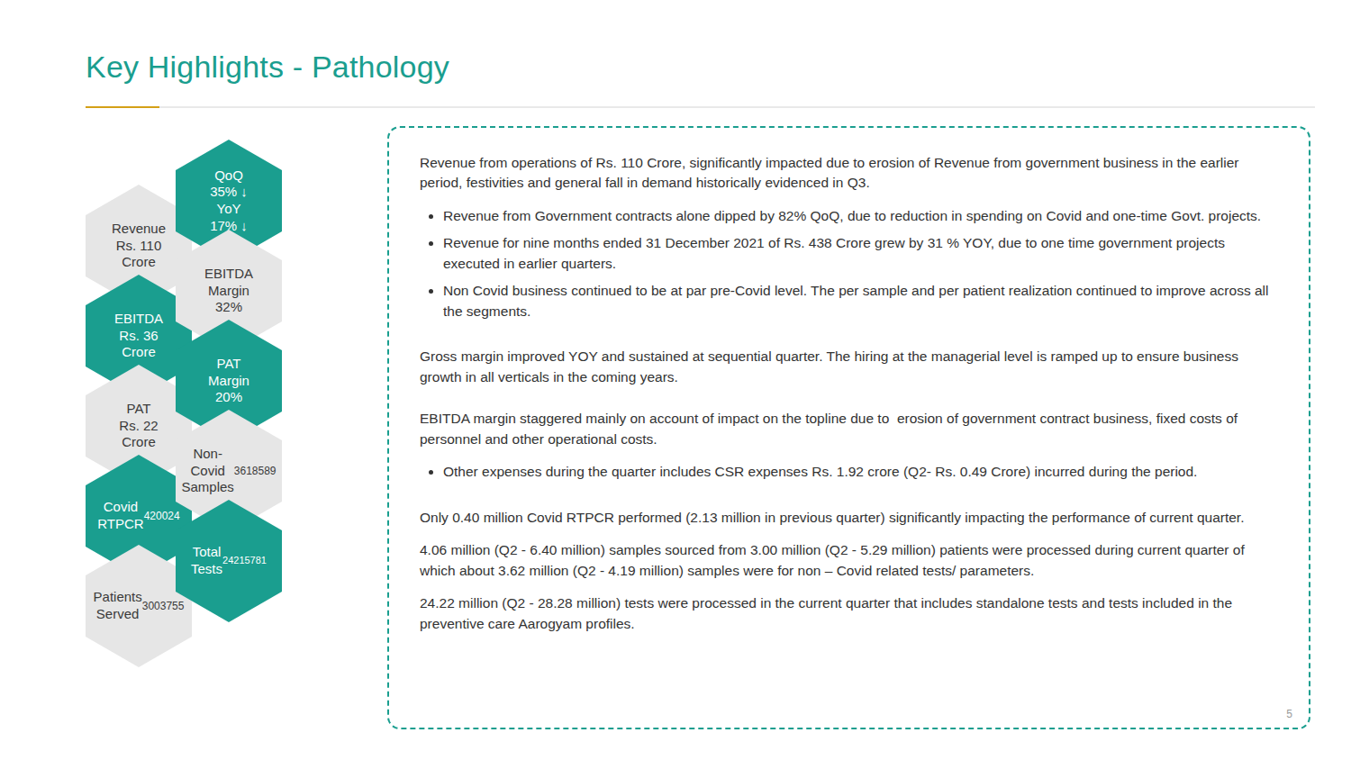Key Highlights - Pathology
Revenue
Rs. 110
Crore
QoQ
35% ↓
YoY
17% ↓
EBITDA
Rs. 36
Crore
EBITDA
Margin
32%
PAT
Rs. 22
Crore
PAT
Margin
20%
Covid
RTPCR
420024
Non-
Covid
Samples
3618589
Patients
Served
3003755
Total
Tests
24215781
Revenue from operations of Rs. 110 Crore, significantly impacted due to erosion of Revenue from government business in the earlier period, festivities and general fall in demand historically evidenced in Q3.
Revenue from Government contracts alone dipped by 82% QoQ, due to reduction in spending on Covid and one-time Govt. projects.
Revenue for nine months ended 31 December 2021 of Rs. 438 Crore grew by 31 % YOY, due to one time government projects executed in earlier quarters.
Non Covid business continued to be at par pre-Covid level. The per sample and per patient realization continued to improve across all the segments.
Gross margin improved YOY and sustained at sequential quarter. The hiring at the managerial level is ramped up to ensure business growth in all verticals in the coming years.
EBITDA margin staggered mainly on account of impact on the topline due to erosion of government contract business, fixed costs of personnel and other operational costs.
Other expenses during the quarter includes CSR expenses Rs. 1.92 crore (Q2- Rs. 0.49 Crore) incurred during the period.
Only 0.40 million Covid RTPCR performed (2.13 million in previous quarter) significantly impacting the performance of current quarter.
4.06 million (Q2 - 6.40 million) samples sourced from 3.00 million (Q2 - 5.29 million) patients were processed during current quarter of which about 3.62 million (Q2 - 4.19 million) samples were for non – Covid related tests/ parameters.
24.22 million (Q2 - 28.28 million) tests were processed in the current quarter that includes standalone tests and tests included in the preventive care Aarogyam profiles.
5